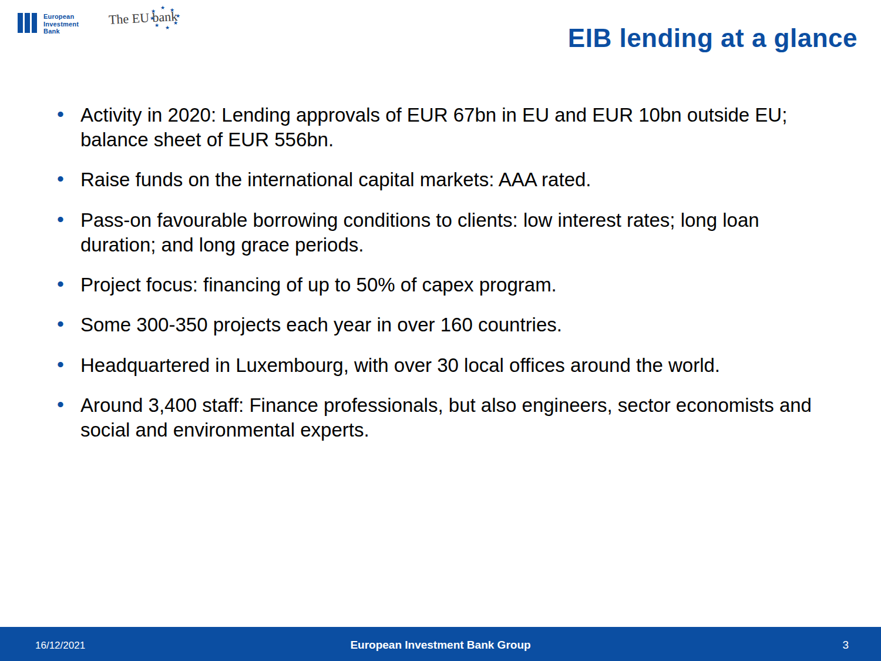European
Investment
Bank
The EU bank
★★★★ ★★★★
EIB lending at a glance
Activity in 2020: Lending approvals of EUR 67bn in EU and EUR 10bn outside EU; balance sheet of EUR 556bn.
Raise funds on the international capital markets: AAA rated.
Pass-on favourable borrowing conditions to clients: low interest rates; long loan duration; and long grace periods.
Project focus: financing of up to 50% of capex program.
Some 300-350 projects each year in over 160 countries.
Headquartered in Luxembourg, with over 30 local offices around the world.
Around 3,400 staff: Finance professionals, but also engineers, sector economists and social and environmental experts.
16/12/2021
European Investment Bank Group
3